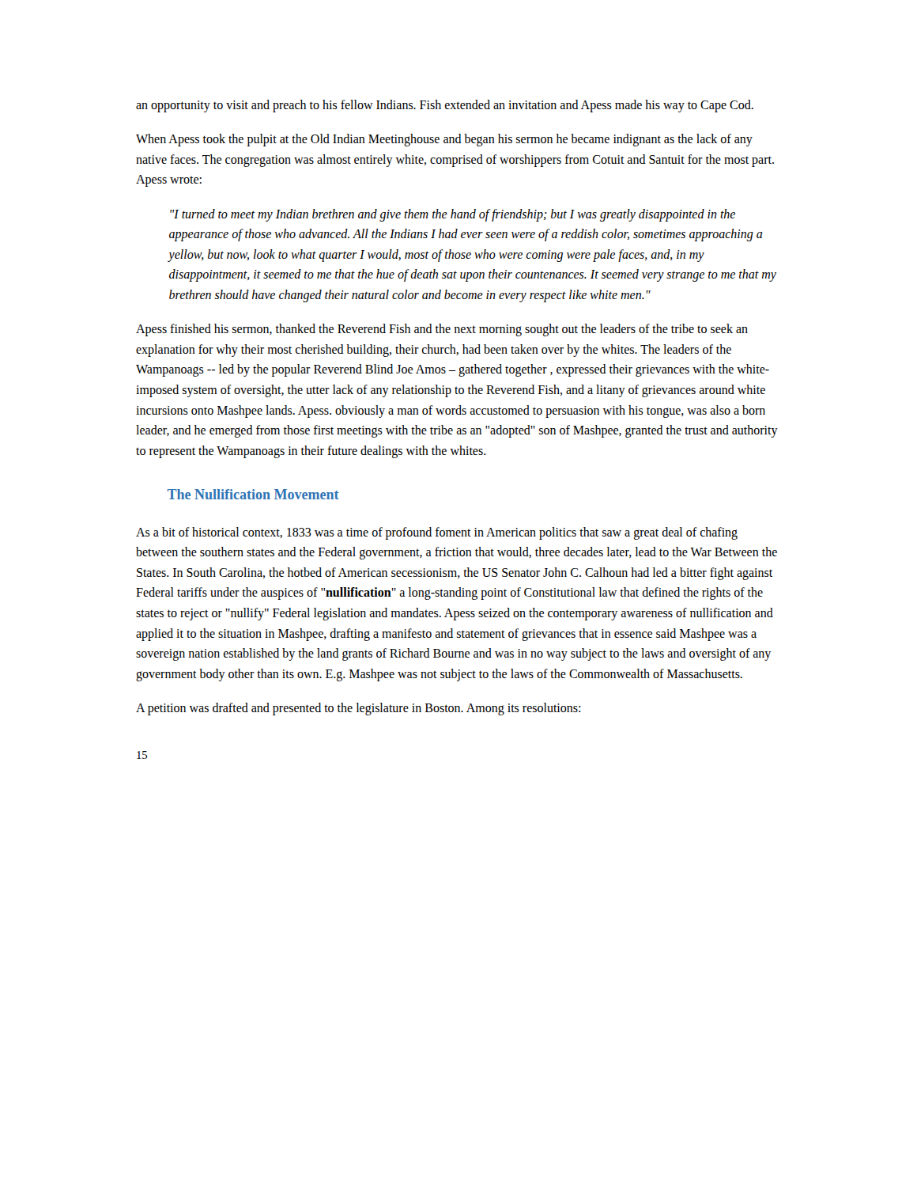an opportunity to visit and preach to his fellow Indians. Fish extended an invitation and Apess made his way to Cape Cod.
When Apess took the pulpit at the Old Indian Meetinghouse and began his sermon he became indignant as the lack of any native faces. The congregation was almost entirely white, comprised of worshippers from Cotuit and Santuit for the most part. Apess wrote:
"I turned to meet my Indian brethren and give them the hand of friendship; but I was greatly disappointed in the appearance of those who advanced. All the Indians I had ever seen were of a reddish color, sometimes approaching a yellow, but now, look to what quarter I would, most of those who were coming were pale faces, and, in my disappointment, it seemed to me that the hue of death sat upon their countenances. It seemed very strange to me that my brethren should have changed their natural color and become in every respect like white men."
Apess finished his sermon, thanked the Reverend Fish and the next morning sought out the leaders of the tribe to seek an explanation for why their most cherished building, their church, had been taken over by the whites. The leaders of the Wampanoags -- led by the popular Reverend Blind Joe Amos – gathered together , expressed their grievances with the white-imposed system of oversight, the utter lack of any relationship to the Reverend Fish, and a litany of grievances around white incursions onto Mashpee lands. Apess. obviously a man of words accustomed to persuasion with his tongue, was also a born leader, and he emerged from those first meetings with the tribe as an "adopted" son of Mashpee, granted the trust and authority to represent the Wampanoags in their future dealings with the whites.
The Nullification Movement
As a bit of historical context, 1833 was a time of profound foment in American politics that saw a great deal of chafing between the southern states and the Federal government, a friction that would, three decades later, lead to the War Between the States. In South Carolina, the hotbed of American secessionism, the US Senator John C. Calhoun had led a bitter fight against Federal tariffs under the auspices of "nullification" a long-standing point of Constitutional law that defined the rights of the states to reject or "nullify" Federal legislation and mandates. Apess seized on the contemporary awareness of nullification and applied it to the situation in Mashpee, drafting a manifesto and statement of grievances that in essence said Mashpee was a sovereign nation established by the land grants of Richard Bourne and was in no way subject to the laws and oversight of any government body other than its own. E.g. Mashpee was not subject to the laws of the Commonwealth of Massachusetts.
A petition was drafted and presented to the legislature in Boston. Among its resolutions:
15